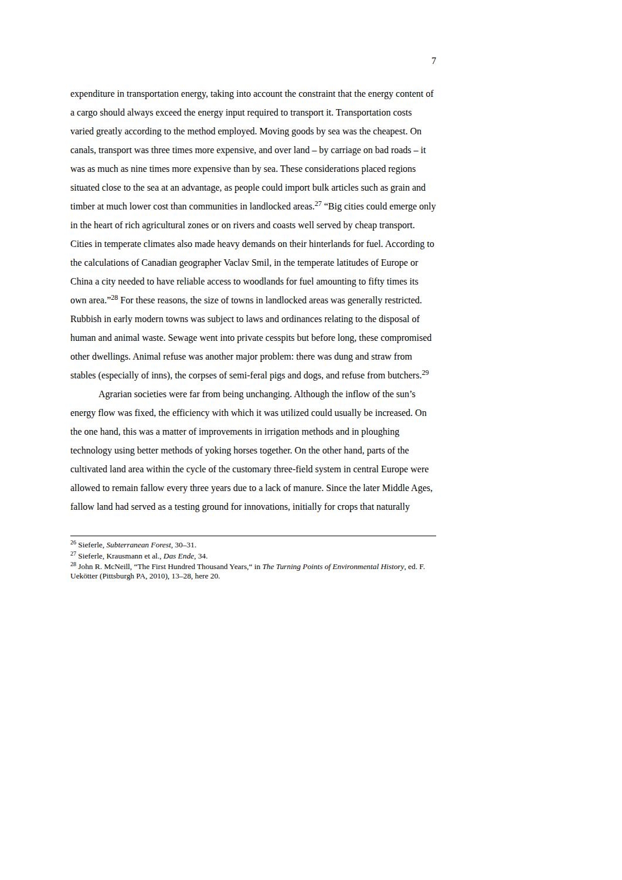7
expenditure in transportation energy, taking into account the constraint that the energy content of a cargo should always exceed the energy input required to transport it. Transportation costs varied greatly according to the method employed. Moving goods by sea was the cheapest. On canals, transport was three times more expensive, and over land – by carriage on bad roads – it was as much as nine times more expensive than by sea. These considerations placed regions situated close to the sea at an advantage, as people could import bulk articles such as grain and timber at much lower cost than communities in landlocked areas.27 “Big cities could emerge only in the heart of rich agricultural zones or on rivers and coasts well served by cheap transport. Cities in temperate climates also made heavy demands on their hinterlands for fuel. According to the calculations of Canadian geographer Vaclav Smil, in the temperate latitudes of Europe or China a city needed to have reliable access to woodlands for fuel amounting to fifty times its own area.”28 For these reasons, the size of towns in landlocked areas was generally restricted. Rubbish in early modern towns was subject to laws and ordinances relating to the disposal of human and animal waste. Sewage went into private cesspits but before long, these compromised other dwellings. Animal refuse was another major problem: there was dung and straw from stables (especially of inns), the corpses of semi-feral pigs and dogs, and refuse from butchers.29
Agrarian societies were far from being unchanging. Although the inflow of the sun’s energy flow was fixed, the efficiency with which it was utilized could usually be increased. On the one hand, this was a matter of improvements in irrigation methods and in ploughing technology using better methods of yoking horses together. On the other hand, parts of the cultivated land area within the cycle of the customary three-field system in central Europe were allowed to remain fallow every three years due to a lack of manure. Since the later Middle Ages, fallow land had served as a testing ground for innovations, initially for crops that naturally
26 Sieferle, Subterranean Forest, 30–31.
27 Sieferle, Krausmann et al., Das Ende, 34.
28 John R. McNeill, “The First Hundred Thousand Years,“ in The Turning Points of Environmental History, ed. F. Uekötter (Pittsburgh PA, 2010), 13–28, here 20.